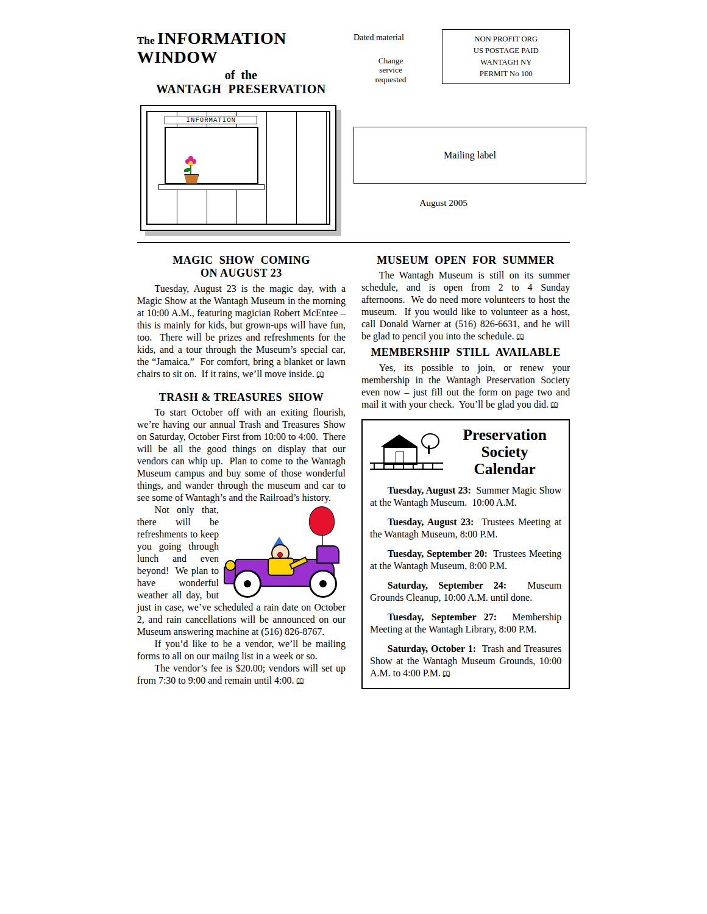The INFORMATION WINDOW
of the
WANTAGH PRESERVATION
INFORMATION
NON PROFIT ORG
US POSTAGE PAID
WANTAGH NY
PERMIT No 100
Dated material
Change
service
requested
Mailing label
August 2005
MAGIC SHOW COMING
ON AUGUST 23
Tuesday, August 23 is the magic day, with a Magic Show at the Wantagh Museum in the morning at 10:00 A.M., featuring magician Robert McEntee – this is mainly for kids, but grown-ups will have fun, too. There will be prizes and refreshments for the kids, and a tour through the Museum’s special car, the “Jamaica.” For comfort, bring a blanket or lawn chairs to sit on. If it rains, we’ll move inside.
TRASH & TREASURES SHOW
To start October off with an exiting flourish, we’re having our annual Trash and Treasures Show on Saturday, October First from 10:00 to 4:00. There will be all the good things on display that our vendors can whip up. Plan to come to the Wantagh Museum campus and buy some of those wonderful things, and wander through the museum and car to see some of Wantagh’s and the Railroad’s history.
Not only that, there will be refreshments to keep you going through lunch and even beyond! We plan to have wonderful weather all day, but just in case, we’ve scheduled a rain date on October 2, and rain cancellations will be announced on our Museum answering machine at (516) 826-8767.
If you’d like to be a vendor, we’ll be mailing forms to all on our mailng list in a week or so.
The vendor’s fee is $20.00; vendors will set up from 7:30 to 9:00 and remain until 4:00.
MUSEUM OPEN FOR SUMMER
The Wantagh Museum is still on its summer schedule, and is open from 2 to 4 Sunday afternoons. We do need more volunteers to host the museum. If you would like to volunteer as a host, call Donald Warner at (516) 826-6631, and he will be glad to pencil you into the schedule.
MEMBERSHIP STILL AVAILABLE
Yes, its possible to join, or renew your membership in the Wantagh Preservation Society even now – just fill out the form on page two and mail it with your check. You’ll be glad you did.
Preservation Society
Calendar
Tuesday, August 23: Summer Magic Show at the Wantagh Museum. 10:00 A.M.
Tuesday, August 23: Trustees Meeting at the Wantagh Museum, 8:00 P.M.
Tuesday, September 20: Trustees Meeting at the Wantagh Museum, 8:00 P.M.
Saturday, September 24: Museum Grounds Cleanup, 10:00 A.M. until done.
Tuesday, September 27: Membership Meeting at the Wantagh Library, 8:00 P.M.
Saturday, October 1: Trash and Treasures Show at the Wantagh Museum Grounds, 10:00 A.M. to 4:00 P.M.